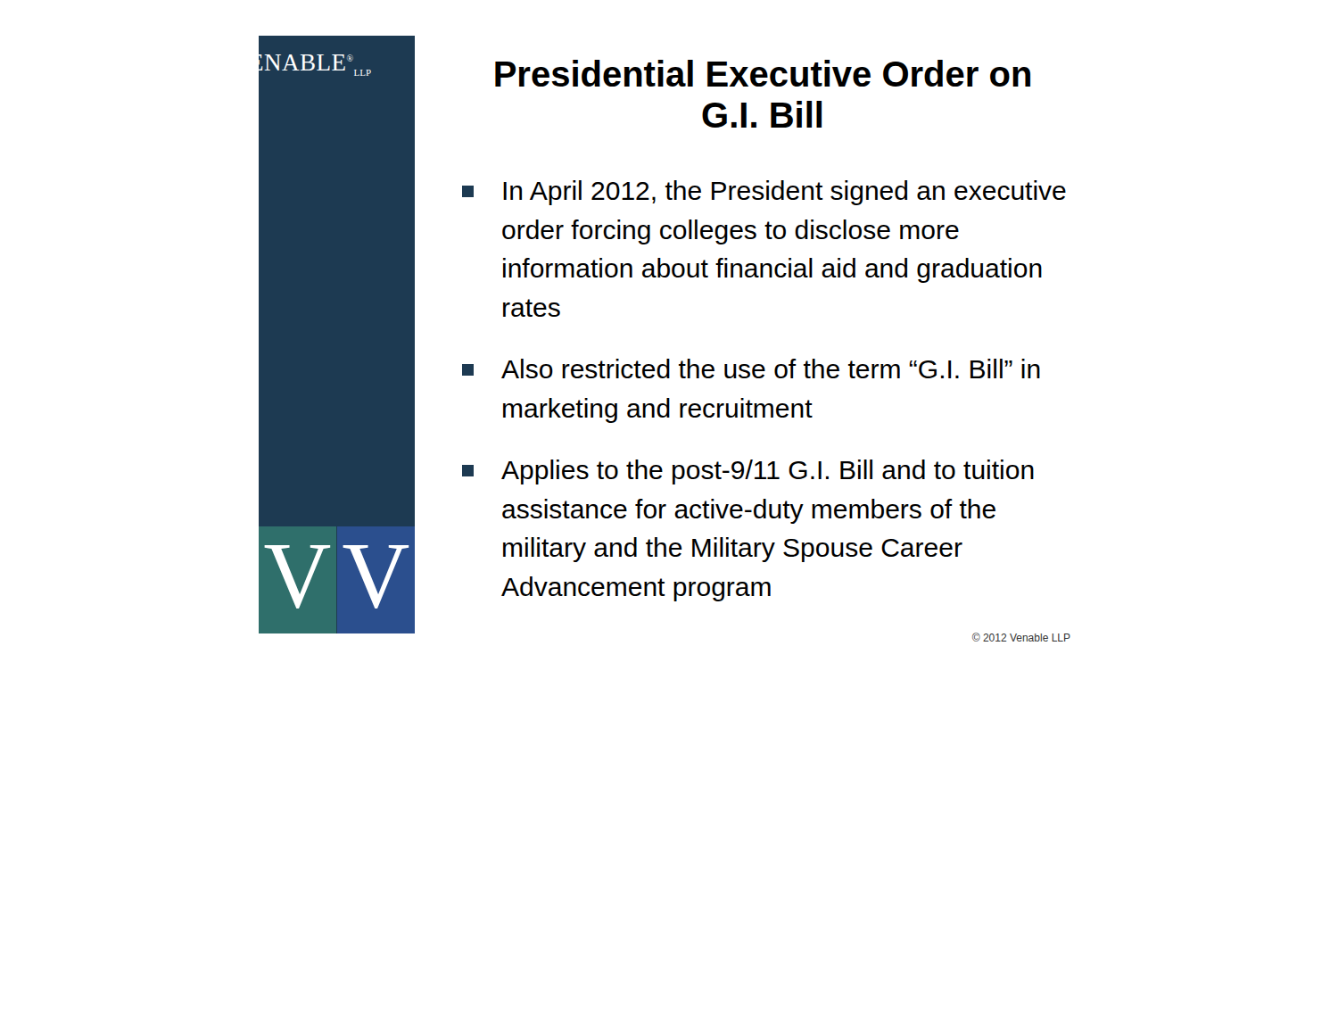VENABLE®LLP
V
V
Presidential Executive Order on
G.I. Bill
In April 2012, the President signed an executive order forcing colleges to disclose more information about financial aid and graduation rates
Also restricted the use of the term “G.I. Bill” in marketing and recruitment
Applies to the post-9/11 G.I. Bill and to tuition assistance for active-duty members of the military and the Military Spouse Career Advancement program
© 2012 Venable LLP